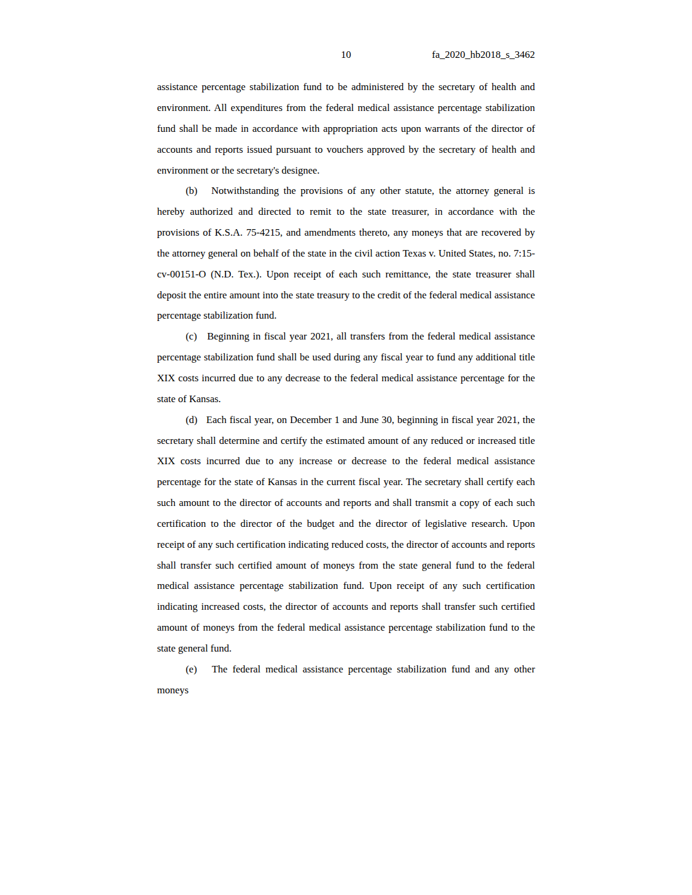10 fa_2020_hb2018_s_3462
assistance percentage stabilization fund to be administered by the secretary of health and environment. All expenditures from the federal medical assistance percentage stabilization fund shall be made in accordance with appropriation acts upon warrants of the director of accounts and reports issued pursuant to vouchers approved by the secretary of health and environment or the secretary's designee.
(b) Notwithstanding the provisions of any other statute, the attorney general is hereby authorized and directed to remit to the state treasurer, in accordance with the provisions of K.S.A. 75-4215, and amendments thereto, any moneys that are recovered by the attorney general on behalf of the state in the civil action Texas v. United States, no. 7:15-cv-00151-O (N.D. Tex.). Upon receipt of each such remittance, the state treasurer shall deposit the entire amount into the state treasury to the credit of the federal medical assistance percentage stabilization fund.
(c) Beginning in fiscal year 2021, all transfers from the federal medical assistance percentage stabilization fund shall be used during any fiscal year to fund any additional title XIX costs incurred due to any decrease to the federal medical assistance percentage for the state of Kansas.
(d) Each fiscal year, on December 1 and June 30, beginning in fiscal year 2021, the secretary shall determine and certify the estimated amount of any reduced or increased title XIX costs incurred due to any increase or decrease to the federal medical assistance percentage for the state of Kansas in the current fiscal year. The secretary shall certify each such amount to the director of accounts and reports and shall transmit a copy of each such certification to the director of the budget and the director of legislative research. Upon receipt of any such certification indicating reduced costs, the director of accounts and reports shall transfer such certified amount of moneys from the state general fund to the federal medical assistance percentage stabilization fund. Upon receipt of any such certification indicating increased costs, the director of accounts and reports shall transfer such certified amount of moneys from the federal medical assistance percentage stabilization fund to the state general fund.
(e) The federal medical assistance percentage stabilization fund and any other moneys